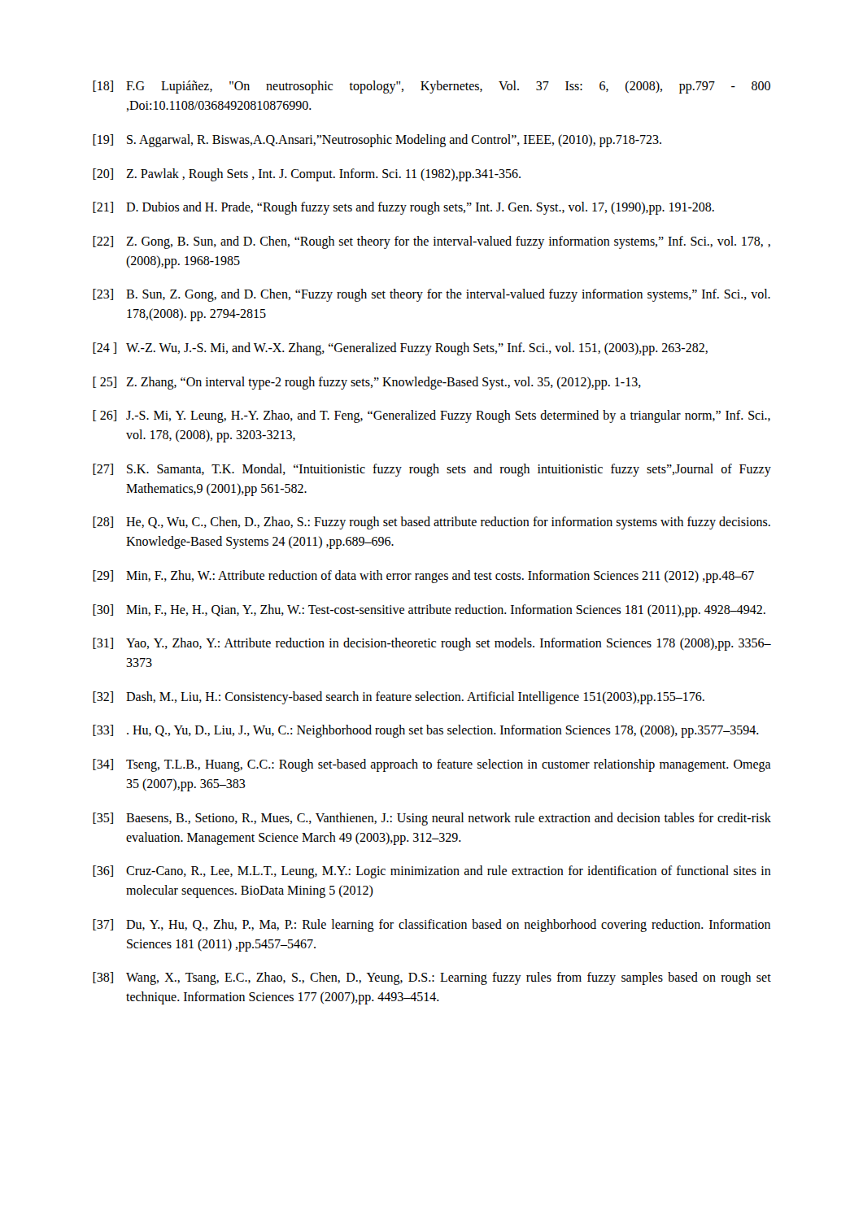[18] F.G Lupiáñez, "On neutrosophic topology", Kybernetes, Vol. 37 Iss: 6, (2008), pp.797 - 800 ,Doi:10.1108/03684920810876990.
[19] S. Aggarwal, R. Biswas,A.Q.Ansari,”Neutrosophic Modeling and Control”, IEEE, (2010), pp.718-723.
[20] Z. Pawlak , Rough Sets , Int. J. Comput. Inform. Sci. 11 (1982),pp.341-356.
[21] D. Dubios and H. Prade, “Rough fuzzy sets and fuzzy rough sets,” Int. J. Gen. Syst., vol. 17, (1990),pp. 191-208.
[22] Z. Gong, B. Sun, and D. Chen, “Rough set theory for the interval-valued fuzzy information systems,” Inf. Sci., vol. 178, , (2008),pp. 1968-1985
[23] B. Sun, Z. Gong, and D. Chen, “Fuzzy rough set theory for the interval-valued fuzzy information systems,” Inf. Sci., vol. 178,(2008). pp. 2794-2815
[24 ] W.-Z. Wu, J.-S. Mi, and W.-X. Zhang, “Generalized Fuzzy Rough Sets,” Inf. Sci., vol. 151, (2003),pp. 263-282,
[ 25] Z. Zhang, “On interval type-2 rough fuzzy sets,” Knowledge-Based Syst., vol. 35, (2012),pp. 1-13,
[ 26] J.-S. Mi, Y. Leung, H.-Y. Zhao, and T. Feng, “Generalized Fuzzy Rough Sets determined by a triangular norm,” Inf. Sci., vol. 178, (2008), pp. 3203-3213,
[27] S.K. Samanta, T.K. Mondal, “Intuitionistic fuzzy rough sets and rough intuitionistic fuzzy sets”,Journal of Fuzzy Mathematics,9 (2001),pp 561-582.
[28] He, Q., Wu, C., Chen, D., Zhao, S.: Fuzzy rough set based attribute reduction for information systems with fuzzy decisions. Knowledge-Based Systems 24 (2011) ,pp.689–696.
[29] Min, F., Zhu, W.: Attribute reduction of data with error ranges and test costs. Information Sciences 211 (2012) ,pp.48–67
[30] Min, F., He, H., Qian, Y., Zhu, W.: Test-cost-sensitive attribute reduction. Information Sciences 181 (2011),pp. 4928–4942.
[31] Yao, Y., Zhao, Y.: Attribute reduction in decision-theoretic rough set models. Information Sciences 178 (2008),pp. 3356–3373
[32] Dash, M., Liu, H.: Consistency-based search in feature selection. Artificial Intelligence 151(2003),pp.155–176.
[33] . Hu, Q., Yu, D., Liu, J., Wu, C.: Neighborhood rough set bas selection. Information Sciences 178, (2008), pp.3577–3594.
[34] Tseng, T.L.B., Huang, C.C.: Rough set-based approach to feature selection in customer relationship management. Omega 35 (2007),pp. 365–383
[35] Baesens, B., Setiono, R., Mues, C., Vanthienen, J.: Using neural network rule extraction and decision tables for credit-risk evaluation. Management Science March 49 (2003),pp. 312–329.
[36] Cruz-Cano, R., Lee, M.L.T., Leung, M.Y.: Logic minimization and rule extraction for identification of functional sites in molecular sequences. BioData Mining 5 (2012)
[37] Du, Y., Hu, Q., Zhu, P., Ma, P.: Rule learning for classification based on neighborhood covering reduction. Information Sciences 181 (2011) ,pp.5457–5467.
[38] Wang, X., Tsang, E.C., Zhao, S., Chen, D., Yeung, D.S.: Learning fuzzy rules from fuzzy samples based on rough set technique. Information Sciences 177 (2007),pp. 4493–4514.